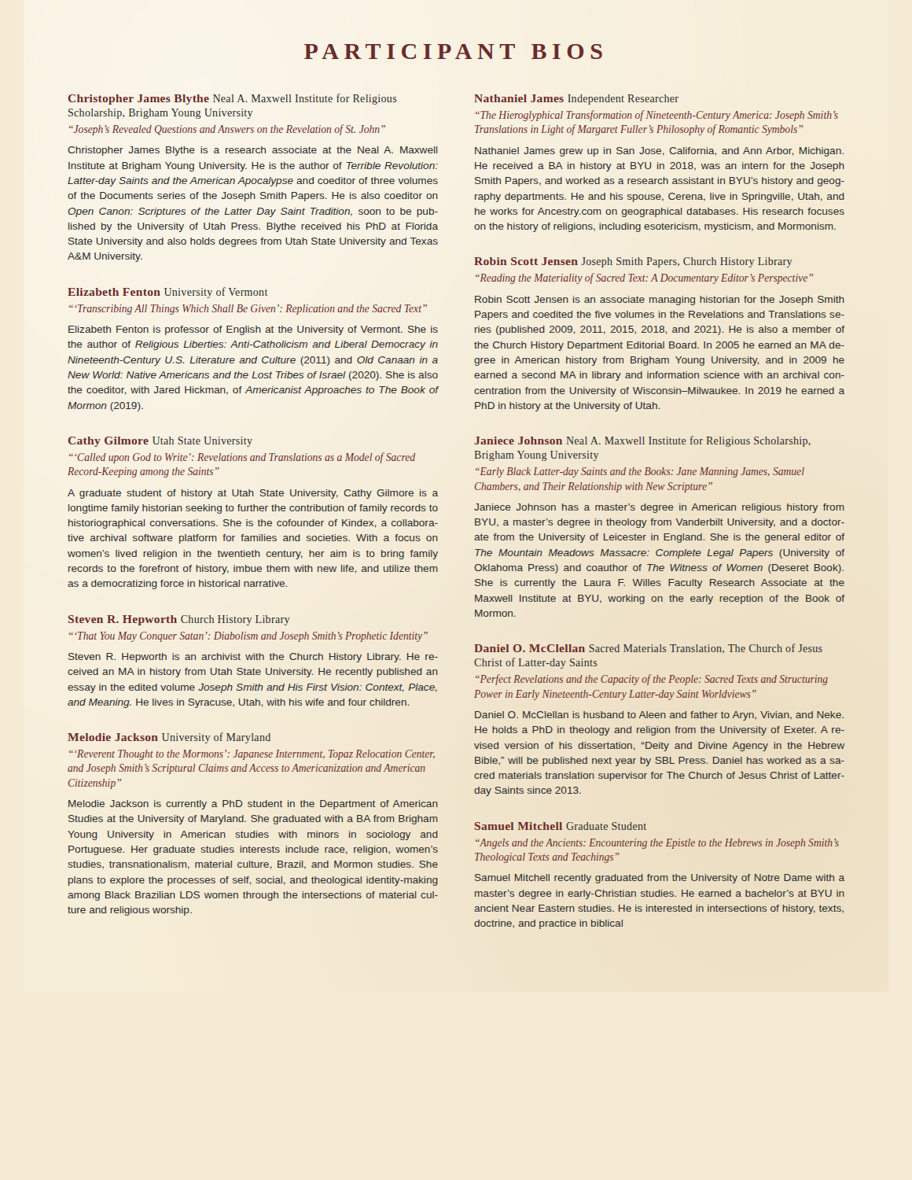Participant Bios
Christopher James Blythe Neal A. Maxwell Institute for Religious Scholarship, Brigham Young University
“Joseph’s Revealed Questions and Answers on the Revelation of St. John”
Christopher James Blythe is a research associate at the Neal A. Maxwell Institute at Brigham Young University. He is the author of Terrible Revolution: Latter-day Saints and the American Apocalypse and coeditor of three volumes of the Documents series of the Joseph Smith Papers. He is also coeditor on Open Canon: Scriptures of the Latter Day Saint Tradition, soon to be published by the University of Utah Press. Blythe received his PhD at Florida State University and also holds degrees from Utah State University and Texas A&M University.
Elizabeth Fenton University of Vermont
“‘Transcribing All Things Which Shall Be Given’: Replication and the Sacred Text”
Elizabeth Fenton is professor of English at the University of Vermont. She is the author of Religious Liberties: Anti-Catholicism and Liberal Democracy in Nineteenth-Century U.S. Literature and Culture (2011) and Old Canaan in a New World: Native Americans and the Lost Tribes of Israel (2020). She is also the coeditor, with Jared Hickman, of Americanist Approaches to The Book of Mormon (2019).
Cathy Gilmore Utah State University
“‘Called upon God to Write’: Revelations and Translations as a Model of Sacred Record-Keeping among the Saints”
A graduate student of history at Utah State University, Cathy Gilmore is a longtime family historian seeking to further the contribution of family records to historiographical conversations. She is the cofounder of Kindex, a collaborative archival software platform for families and societies. With a focus on women’s lived religion in the twentieth century, her aim is to bring family records to the forefront of history, imbue them with new life, and utilize them as a democratizing force in historical narrative.
Steven R. Hepworth Church History Library
“‘That You May Conquer Satan’: Diabolism and Joseph Smith’s Prophetic Identity”
Steven R. Hepworth is an archivist with the Church History Library. He received an MA in history from Utah State University. He recently published an essay in the edited volume Joseph Smith and His First Vision: Context, Place, and Meaning. He lives in Syracuse, Utah, with his wife and four children.
Melodie Jackson University of Maryland
“‘Reverent Thought to the Mormons’: Japanese Internment, Topaz Relocation Center, and Joseph Smith’s Scriptural Claims and Access to Americanization and American Citizenship”
Melodie Jackson is currently a PhD student in the Department of American Studies at the University of Maryland. She graduated with a BA from Brigham Young University in American studies with minors in sociology and Portuguese. Her graduate studies interests include race, religion, women’s studies, transnationalism, material culture, Brazil, and Mormon studies. She plans to explore the processes of self, social, and theological identity-making among Black Brazilian LDS women through the intersections of material culture and religious worship.
Nathaniel James Independent Researcher
“The Hieroglyphical Transformation of Nineteenth-Century America: Joseph Smith’s Translations in Light of Margaret Fuller’s Philosophy of Romantic Symbols”
Nathaniel James grew up in San Jose, California, and Ann Arbor, Michigan. He received a BA in history at BYU in 2018, was an intern for the Joseph Smith Papers, and worked as a research assistant in BYU’s history and geography departments. He and his spouse, Cerena, live in Springville, Utah, and he works for Ancestry.com on geographical databases. His research focuses on the history of religions, including esotericism, mysticism, and Mormonism.
Robin Scott Jensen Joseph Smith Papers, Church History Library
“Reading the Materiality of Sacred Text: A Documentary Editor’s Perspective”
Robin Scott Jensen is an associate managing historian for the Joseph Smith Papers and coedited the five volumes in the Revelations and Translations series (published 2009, 2011, 2015, 2018, and 2021). He is also a member of the Church History Department Editorial Board. In 2005 he earned an MA degree in American history from Brigham Young University, and in 2009 he earned a second MA in library and information science with an archival concentration from the University of Wisconsin–Milwaukee. In 2019 he earned a PhD in history at the University of Utah.
Janiece Johnson Neal A. Maxwell Institute for Religious Scholarship, Brigham Young University
“Early Black Latter-day Saints and the Books: Jane Manning James, Samuel Chambers, and Their Relationship with New Scripture”
Janiece Johnson has a master’s degree in American religious history from BYU, a master’s degree in theology from Vanderbilt University, and a doctorate from the University of Leicester in England. She is the general editor of The Mountain Meadows Massacre: Complete Legal Papers (University of Oklahoma Press) and coauthor of The Witness of Women (Deseret Book). She is currently the Laura F. Willes Faculty Research Associate at the Maxwell Institute at BYU, working on the early reception of the Book of Mormon.
Daniel O. McClellan Sacred Materials Translation, The Church of Jesus Christ of Latter-day Saints
“Perfect Revelations and the Capacity of the People: Sacred Texts and Structuring Power in Early Nineteenth-Century Latter-day Saint Worldviews”
Daniel O. McClellan is husband to Aleen and father to Aryn, Vivian, and Neke. He holds a PhD in theology and religion from the University of Exeter. A revised version of his dissertation, “Deity and Divine Agency in the Hebrew Bible,” will be published next year by SBL Press. Daniel has worked as a sacred materials translation supervisor for The Church of Jesus Christ of Latter-day Saints since 2013.
Samuel Mitchell Graduate Student
“Angels and the Ancients: Encountering the Epistle to the Hebrews in Joseph Smith’s Theological Texts and Teachings”
Samuel Mitchell recently graduated from the University of Notre Dame with a master’s degree in early-Christian studies. He earned a bachelor’s at BYU in ancient Near Eastern studies. He is interested in intersections of history, texts, doctrine, and practice in biblical